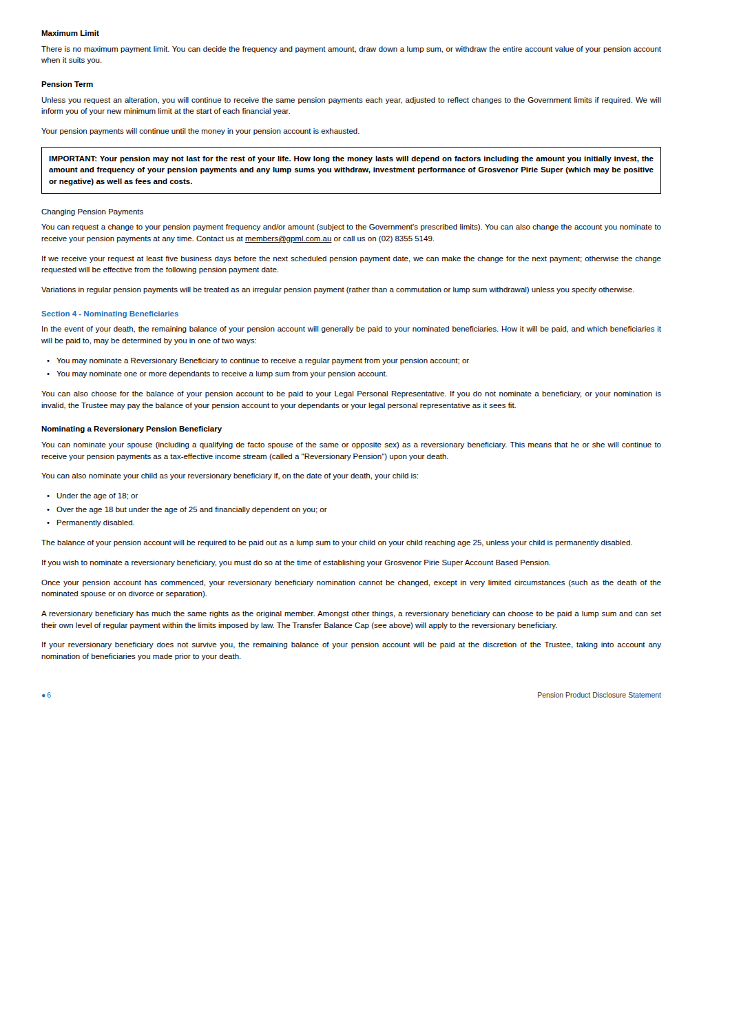Maximum Limit
There is no maximum payment limit. You can decide the frequency and payment amount, draw down a lump sum, or withdraw the entire account value of your pension account when it suits you.
Pension Term
Unless you request an alteration, you will continue to receive the same pension payments each year, adjusted to reflect changes to the Government limits if required. We will inform you of your new minimum limit at the start of each financial year.
Your pension payments will continue until the money in your pension account is exhausted.
IMPORTANT: Your pension may not last for the rest of your life. How long the money lasts will depend on factors including the amount you initially invest, the amount and frequency of your pension payments and any lump sums you withdraw, investment performance of Grosvenor Pirie Super (which may be positive or negative) as well as fees and costs.
Changing Pension Payments
You can request a change to your pension payment frequency and/or amount (subject to the Government's prescribed limits). You can also change the account you nominate to receive your pension payments at any time. Contact us at members@gpml.com.au or call us on (02) 8355 5149.
If we receive your request at least five business days before the next scheduled pension payment date, we can make the change for the next payment; otherwise the change requested will be effective from the following pension payment date.
Variations in regular pension payments will be treated as an irregular pension payment (rather than a commutation or lump sum withdrawal) unless you specify otherwise.
Section 4 - Nominating Beneficiaries
In the event of your death, the remaining balance of your pension account will generally be paid to your nominated beneficiaries. How it will be paid, and which beneficiaries it will be paid to, may be determined by you in one of two ways:
You may nominate a Reversionary Beneficiary to continue to receive a regular payment from your pension account; or
You may nominate one or more dependants to receive a lump sum from your pension account.
You can also choose for the balance of your pension account to be paid to your Legal Personal Representative. If you do not nominate a beneficiary, or your nomination is invalid, the Trustee may pay the balance of your pension account to your dependants or your legal personal representative as it sees fit.
Nominating a Reversionary Pension Beneficiary
You can nominate your spouse (including a qualifying de facto spouse of the same or opposite sex) as a reversionary beneficiary. This means that he or she will continue to receive your pension payments as a tax-effective income stream (called a "Reversionary Pension") upon your death.
You can also nominate your child as your reversionary beneficiary if, on the date of your death, your child is:
Under the age of 18; or
Over the age 18 but under the age of 25 and financially dependent on you; or
Permanently disabled.
The balance of your pension account will be required to be paid out as a lump sum to your child on your child reaching age 25, unless your child is permanently disabled.
If you wish to nominate a reversionary beneficiary, you must do so at the time of establishing your Grosvenor Pirie Super Account Based Pension.
Once your pension account has commenced, your reversionary beneficiary nomination cannot be changed, except in very limited circumstances (such as the death of the nominated spouse or on divorce or separation).
A reversionary beneficiary has much the same rights as the original member. Amongst other things, a reversionary beneficiary can choose to be paid a lump sum and can set their own level of regular payment within the limits imposed by law. The Transfer Balance Cap (see above) will apply to the reversionary beneficiary.
If your reversionary beneficiary does not survive you, the remaining balance of your pension account will be paid at the discretion of the Trustee, taking into account any nomination of beneficiaries you made prior to your death.
6 Pension Product Disclosure Statement